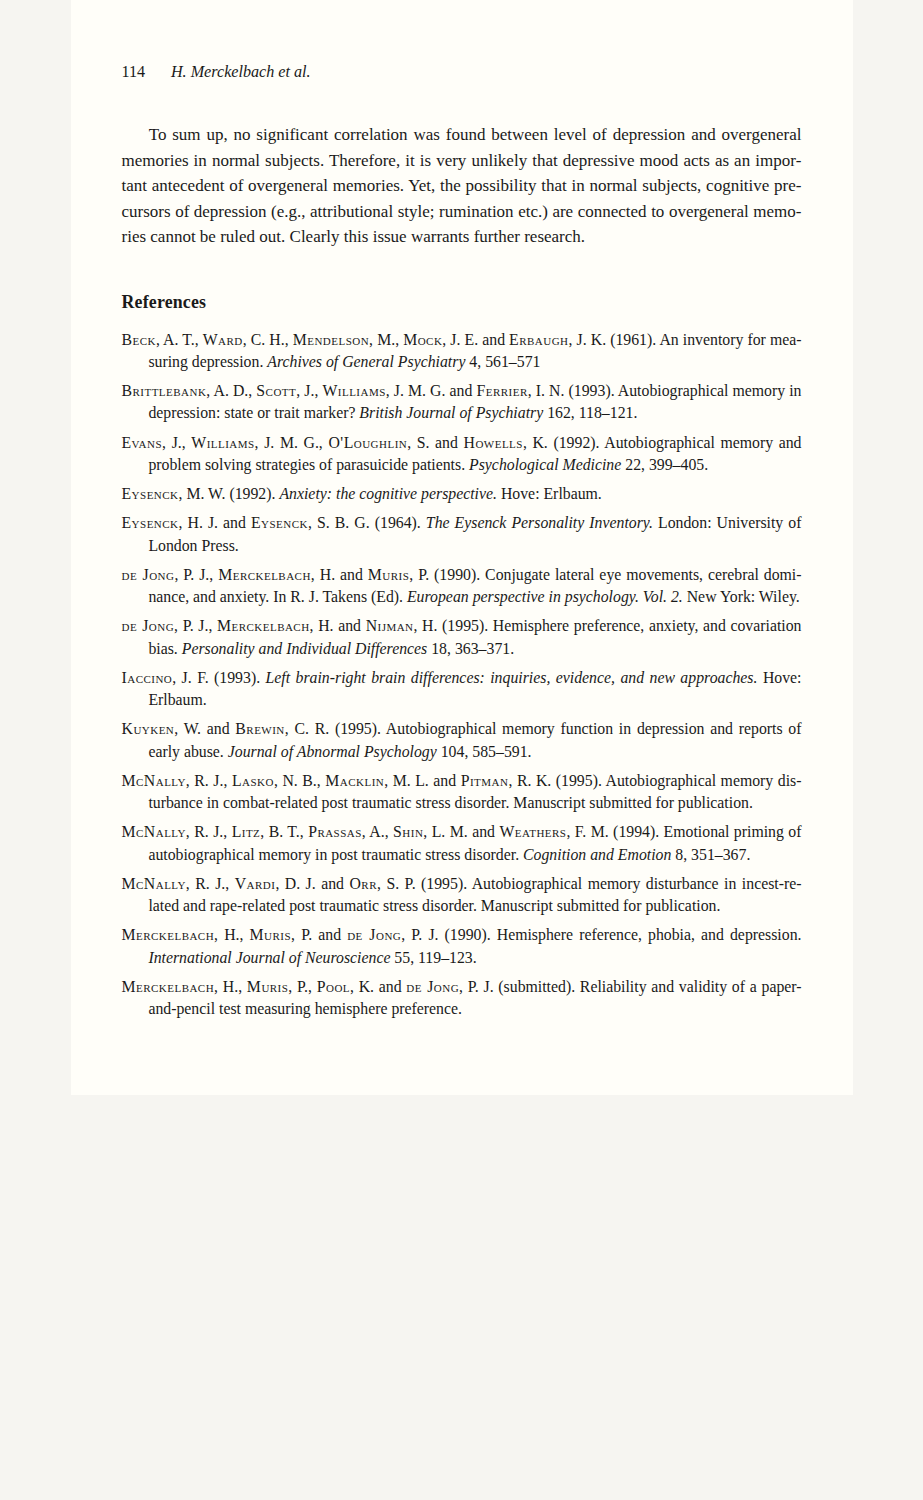114 H. Merckelbach et al.
To sum up, no significant correlation was found between level of depression and overgeneral memories in normal subjects. Therefore, it is very unlikely that depressive mood acts as an important antecedent of overgeneral memories. Yet, the possibility that in normal subjects, cognitive precursors of depression (e.g., attributional style; rumination etc.) are connected to overgeneral memories cannot be ruled out. Clearly this issue warrants further research.
References
Beck, A. T., Ward, C. H., Mendelson, M., Mock, J. E. and Erbaugh, J. K. (1961). An inventory for measuring depression. Archives of General Psychiatry 4, 561–571
Brittlebank, A. D., Scott, J., Williams, J. M. G. and Ferrier, I. N. (1993). Autobiographical memory in depression: state or trait marker? British Journal of Psychiatry 162, 118–121.
Evans, J., Williams, J. M. G., O'Loughlin, S. and Howells, K. (1992). Autobiographical memory and problem solving strategies of parasuicide patients. Psychological Medicine 22, 399–405.
Eysenck, M. W. (1992). Anxiety: the cognitive perspective. Hove: Erlbaum.
Eysenck, H. J. and Eysenck, S. B. G. (1964). The Eysenck Personality Inventory. London: University of London Press.
de Jong, P. J., Merckelbach, H. and Muris, P. (1990). Conjugate lateral eye movements, cerebral dominance, and anxiety. In R. J. Takens (Ed). European perspective in psychology. Vol. 2. New York: Wiley.
de Jong, P. J., Merckelbach, H. and Nijman, H. (1995). Hemisphere preference, anxiety, and covariation bias. Personality and Individual Differences 18, 363–371.
Iaccino, J. F. (1993). Left brain-right brain differences: inquiries, evidence, and new approaches. Hove: Erlbaum.
Kuyken, W. and Brewin, C. R. (1995). Autobiographical memory function in depression and reports of early abuse. Journal of Abnormal Psychology 104, 585–591.
McNally, R. J., Lasko, N. B., Macklin, M. L. and Pitman, R. K. (1995). Autobiographical memory disturbance in combat-related post traumatic stress disorder. Manuscript submitted for publication.
McNally, R. J., Litz, B. T., Prassas, A., Shin, L. M. and Weathers, F. M. (1994). Emotional priming of autobiographical memory in post traumatic stress disorder. Cognition and Emotion 8, 351–367.
McNally, R. J., Vardi, D. J. and Orr, S. P. (1995). Autobiographical memory disturbance in incest-related and rape-related post traumatic stress disorder. Manuscript submitted for publication.
Merckelbach, H., Muris, P. and de Jong, P. J. (1990). Hemisphere reference, phobia, and depression. International Journal of Neuroscience 55, 119–123.
Merckelbach, H., Muris, P., Pool, K. and de Jong, P. J. (submitted). Reliability and validity of a paper-and-pencil test measuring hemisphere preference.